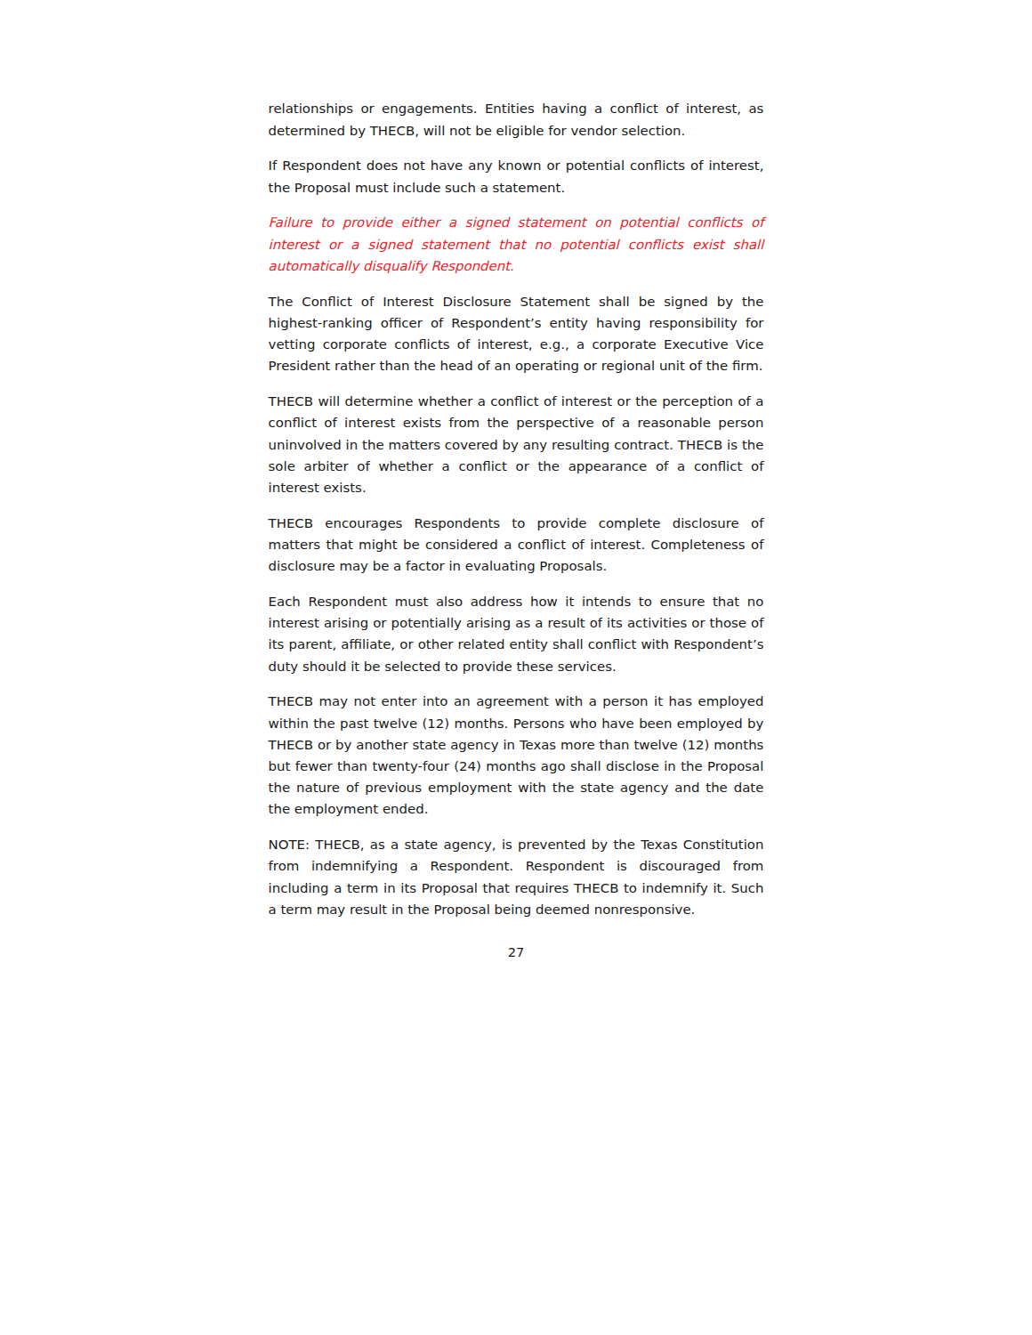relationships or engagements. Entities having a conflict of interest, as determined by THECB, will not be eligible for vendor selection.
If Respondent does not have any known or potential conflicts of interest, the Proposal must include such a statement.
Failure to provide either a signed statement on potential conflicts of interest or a signed statement that no potential conflicts exist shall automatically disqualify Respondent.
The Conflict of Interest Disclosure Statement shall be signed by the highest-ranking officer of Respondent’s entity having responsibility for vetting corporate conflicts of interest, e.g., a corporate Executive Vice President rather than the head of an operating or regional unit of the firm.
THECB will determine whether a conflict of interest or the perception of a conflict of interest exists from the perspective of a reasonable person uninvolved in the matters covered by any resulting contract. THECB is the sole arbiter of whether a conflict or the appearance of a conflict of interest exists.
THECB encourages Respondents to provide complete disclosure of matters that might be considered a conflict of interest. Completeness of disclosure may be a factor in evaluating Proposals.
Each Respondent must also address how it intends to ensure that no interest arising or potentially arising as a result of its activities or those of its parent, affiliate, or other related entity shall conflict with Respondent’s duty should it be selected to provide these services.
THECB may not enter into an agreement with a person it has employed within the past twelve (12) months. Persons who have been employed by THECB or by another state agency in Texas more than twelve (12) months but fewer than twenty-four (24) months ago shall disclose in the Proposal the nature of previous employment with the state agency and the date the employment ended.
NOTE: THECB, as a state agency, is prevented by the Texas Constitution from indemnifying a Respondent. Respondent is discouraged from including a term in its Proposal that requires THECB to indemnify it. Such a term may result in the Proposal being deemed nonresponsive.
27